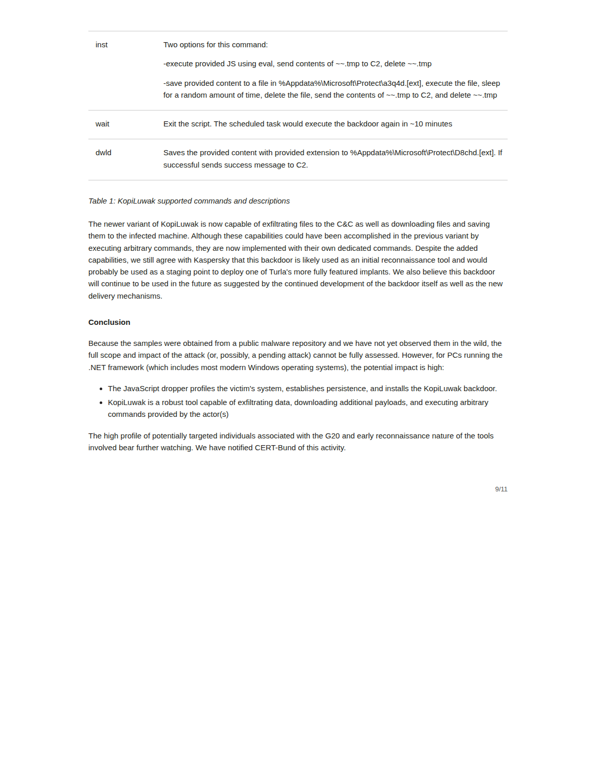| inst | Two options for this command: -execute provided JS using eval, send contents of ~~.tmp to C2, delete ~~.tmp -save provided content to a file in %Appdata%\Microsoft\Protect\a3q4d.[ext], execute the file, sleep for a random amount of time, delete the file, send the contents of ~~.tmp to C2, and delete ~~.tmp |
| wait | Exit the script. The scheduled task would execute the backdoor again in ~10 minutes |
| dwld | Saves the provided content with provided extension to %Appdata%\Microsoft\Protect\D8chd.[ext]. If successful sends success message to C2. |
Table 1: KopiLuwak supported commands and descriptions
The newer variant of KopiLuwak is now capable of exfiltrating files to the C&C as well as downloading files and saving them to the infected machine. Although these capabilities could have been accomplished in the previous variant by executing arbitrary commands, they are now implemented with their own dedicated commands. Despite the added capabilities, we still agree with Kaspersky that this backdoor is likely used as an initial reconnaissance tool and would probably be used as a staging point to deploy one of Turla's more fully featured implants. We also believe this backdoor will continue to be used in the future as suggested by the continued development of the backdoor itself as well as the new delivery mechanisms.
Conclusion
Because the samples were obtained from a public malware repository and we have not yet observed them in the wild, the full scope and impact of the attack (or, possibly, a pending attack) cannot be fully assessed. However, for PCs running the .NET framework (which includes most modern Windows operating systems), the potential impact is high:
The JavaScript dropper profiles the victim's system, establishes persistence, and installs the KopiLuwak backdoor.
KopiLuwak is a robust tool capable of exfiltrating data, downloading additional payloads, and executing arbitrary commands provided by the actor(s)
The high profile of potentially targeted individuals associated with the G20 and early reconnaissance nature of the tools involved bear further watching. We have notified CERT-Bund of this activity.
9/11